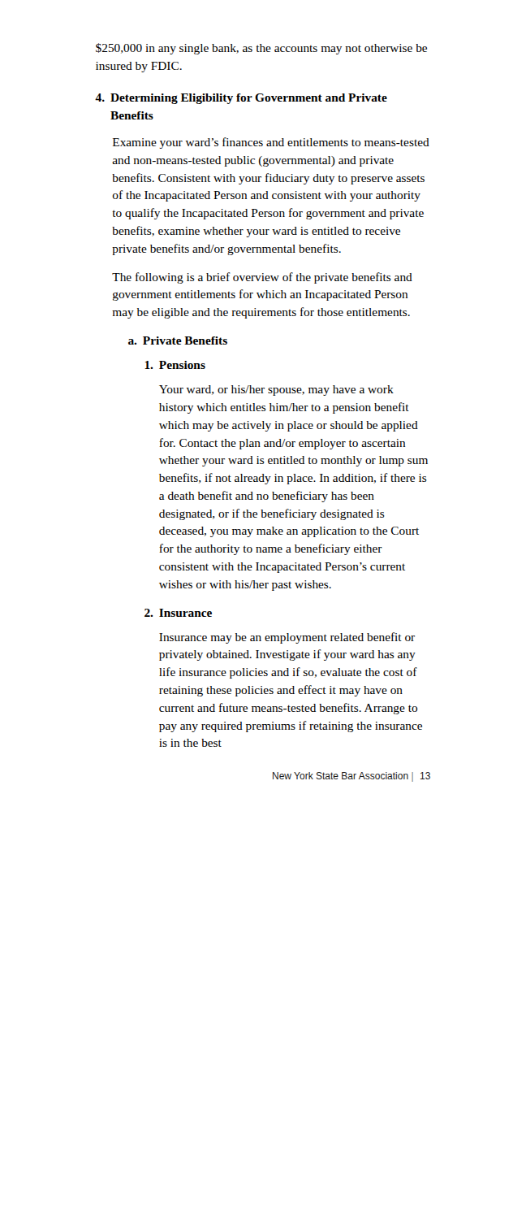$250,000 in any single bank, as the accounts may not otherwise be insured by FDIC.
4. Determining Eligibility for Government and Private Benefits
Examine your ward’s finances and entitlements to means-tested and non-means-tested public (governmental) and private benefits. Consistent with your fiduciary duty to preserve assets of the Incapacitated Person and consistent with your authority to qualify the Incapacitated Person for government and private benefits, examine whether your ward is entitled to receive private benefits and/or governmental benefits.
The following is a brief overview of the private benefits and government entitlements for which an Incapacitated Person may be eligible and the requirements for those entitlements.
a. Private Benefits
1. Pensions
Your ward, or his/her spouse, may have a work history which entitles him/her to a pension benefit which may be actively in place or should be applied for. Contact the plan and/or employer to ascertain whether your ward is entitled to monthly or lump sum benefits, if not already in place. In addition, if there is a death benefit and no beneficiary has been designated, or if the beneficiary designated is deceased, you may make an application to the Court for the authority to name a beneficiary either consistent with the Incapacitated Person’s current wishes or with his/her past wishes.
2. Insurance
Insurance may be an employment related benefit or privately obtained. Investigate if your ward has any life insurance policies and if so, evaluate the cost of retaining these policies and effect it may have on current and future means-tested benefits. Arrange to pay any required premiums if retaining the insurance is in the best
New York State Bar Association | 13